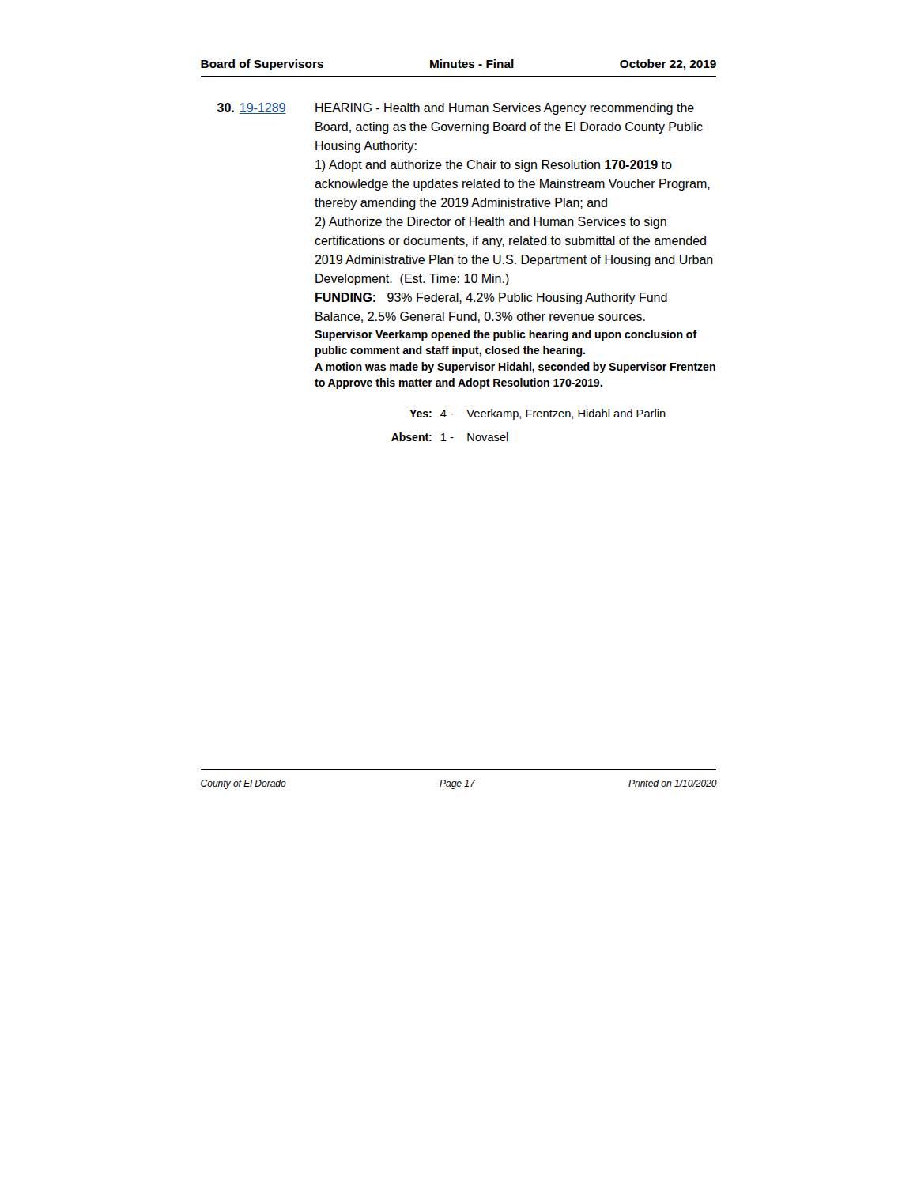Board of Supervisors
Minutes - Final
October 22, 2019
30.
19-1289
HEARING - Health and Human Services Agency recommending the Board, acting as the Governing Board of the El Dorado County Public Housing Authority:
1) Adopt and authorize the Chair to sign Resolution 170-2019 to acknowledge the updates related to the Mainstream Voucher Program, thereby amending the 2019 Administrative Plan; and
2) Authorize the Director of Health and Human Services to sign certifications or documents, if any, related to submittal of the amended 2019 Administrative Plan to the U.S. Department of Housing and Urban Development. (Est. Time: 10 Min.)
FUNDING: 93% Federal, 4.2% Public Housing Authority Fund Balance, 2.5% General Fund, 0.3% other revenue sources.
Supervisor Veerkamp opened the public hearing and upon conclusion of public comment and staff input, closed the hearing.
A motion was made by Supervisor Hidahl, seconded by Supervisor Frentzen to Approve this matter and Adopt Resolution 170-2019.
Yes:
4 -
Veerkamp, Frentzen, Hidahl and Parlin
Absent:
1 -
Novasel
County of El Dorado
Page 17
Printed on 1/10/2020